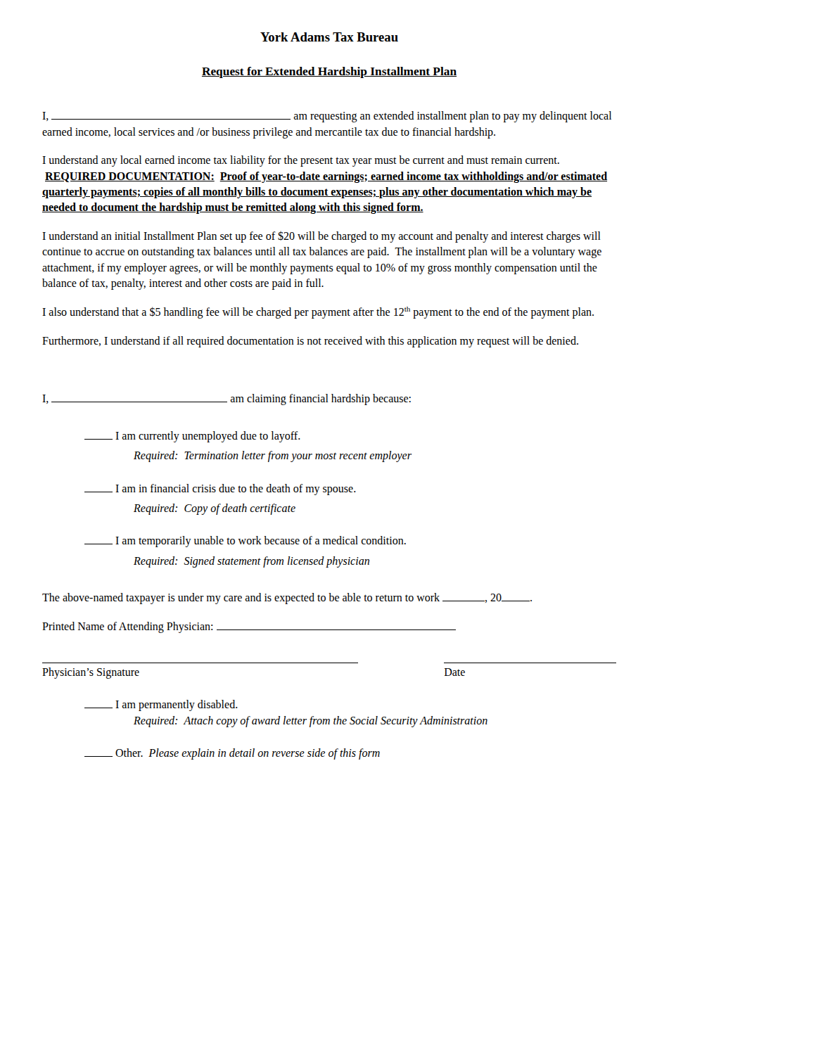York Adams Tax Bureau
Request for Extended Hardship Installment Plan
I, am requesting an extended installment plan to pay my delinquent local earned income, local services and /or business privilege and mercantile tax due to financial hardship.
I understand any local earned income tax liability for the present tax year must be current and must remain current. REQUIRED DOCUMENTATION: Proof of year-to-date earnings; earned income tax withholdings and/or estimated quarterly payments; copies of all monthly bills to document expenses; plus any other documentation which may be needed to document the hardship must be remitted along with this signed form.
I understand an initial Installment Plan set up fee of $20 will be charged to my account and penalty and interest charges will continue to accrue on outstanding tax balances until all tax balances are paid. The installment plan will be a voluntary wage attachment, if my employer agrees, or will be monthly payments equal to 10% of my gross monthly compensation until the balance of tax, penalty, interest and other costs are paid in full.
I also understand that a $5 handling fee will be charged per payment after the 12th payment to the end of the payment plan.
Furthermore, I understand if all required documentation is not received with this application my request will be denied.
I, am claiming financial hardship because:
I am currently unemployed due to layoff.
Required: Termination letter from your most recent employer
I am in financial crisis due to the death of my spouse.
Required: Copy of death certificate
I am temporarily unable to work because of a medical condition.
Required: Signed statement from licensed physician
The above-named taxpayer is under my care and is expected to be able to return to work , 20 .
Printed Name of Attending Physician:
Physician’s Signature
Date
I am permanently disabled.
Required: Attach copy of award letter from the Social Security Administration
Other. Please explain in detail on reverse side of this form